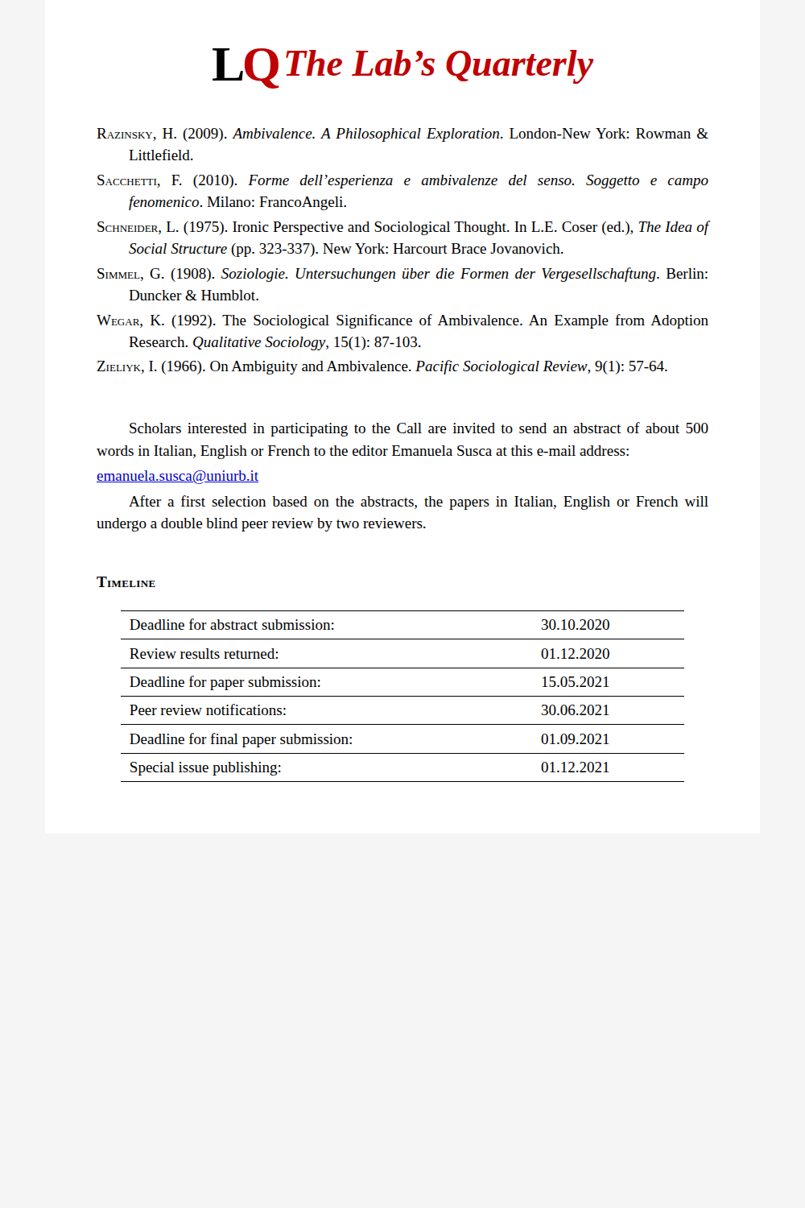LQ The Lab’s Quarterly
Razinsky, H. (2009). Ambivalence. A Philosophical Exploration. London-New York: Rowman & Littlefield.
Sacchetti, F. (2010). Forme dell’esperienza e ambivalenze del senso. Soggetto e campo fenomenico. Milano: FrancoAngeli.
Schneider, L. (1975). Ironic Perspective and Sociological Thought. In L.E. Coser (ed.), The Idea of Social Structure (pp. 323-337). New York: Harcourt Brace Jovanovich.
Simmel, G. (1908). Soziologie. Untersuchungen über die Formen der Vergesellschaftung. Berlin: Duncker & Humblot.
Wegar, K. (1992). The Sociological Significance of Ambivalence. An Example from Adoption Research. Qualitative Sociology, 15(1): 87-103.
Zieliyk, I. (1966). On Ambiguity and Ambivalence. Pacific Sociological Review, 9(1): 57-64.
Scholars interested in participating to the Call are invited to send an abstract of about 500 words in Italian, English or French to the editor Emanuela Susca at this e-mail address:
emanuela.susca@uniurb.it
After a first selection based on the abstracts, the papers in Italian, English or French will undergo a double blind peer review by two reviewers.
Timeline
| Deadline for abstract submission: | 30.10.2020 |
| Review results returned: | 01.12.2020 |
| Deadline for paper submission: | 15.05.2021 |
| Peer review notifications: | 30.06.2021 |
| Deadline for final paper submission: | 01.09.2021 |
| Special issue publishing: | 01.12.2021 |